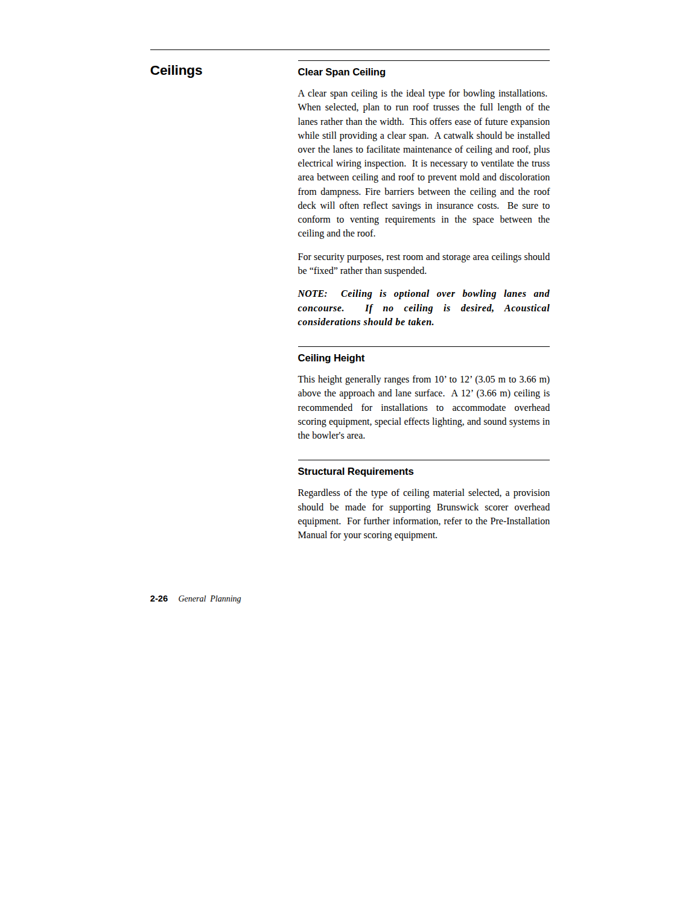Ceilings
Clear Span Ceiling
A clear span ceiling is the ideal type for bowling installations. When selected, plan to run roof trusses the full length of the lanes rather than the width. This offers ease of future expansion while still providing a clear span. A catwalk should be installed over the lanes to facilitate maintenance of ceiling and roof, plus electrical wiring inspection. It is necessary to ventilate the truss area between ceiling and roof to prevent mold and discoloration from dampness. Fire barriers between the ceiling and the roof deck will often reflect savings in insurance costs. Be sure to conform to venting requirements in the space between the ceiling and the roof.
For security purposes, rest room and storage area ceilings should be “fixed” rather than suspended.
NOTE: Ceiling is optional over bowling lanes and concourse. If no ceiling is desired, Acoustical considerations should be taken.
Ceiling Height
This height generally ranges from 10’ to 12’ (3.05 m to 3.66 m) above the approach and lane surface. A 12’ (3.66 m) ceiling is recommended for installations to accommodate overhead scoring equipment, special effects lighting, and sound systems in the bowler's area.
Structural Requirements
Regardless of the type of ceiling material selected, a provision should be made for supporting Brunswick scorer overhead equipment. For further information, refer to the Pre-Installation Manual for your scoring equipment.
2-26 General Planning